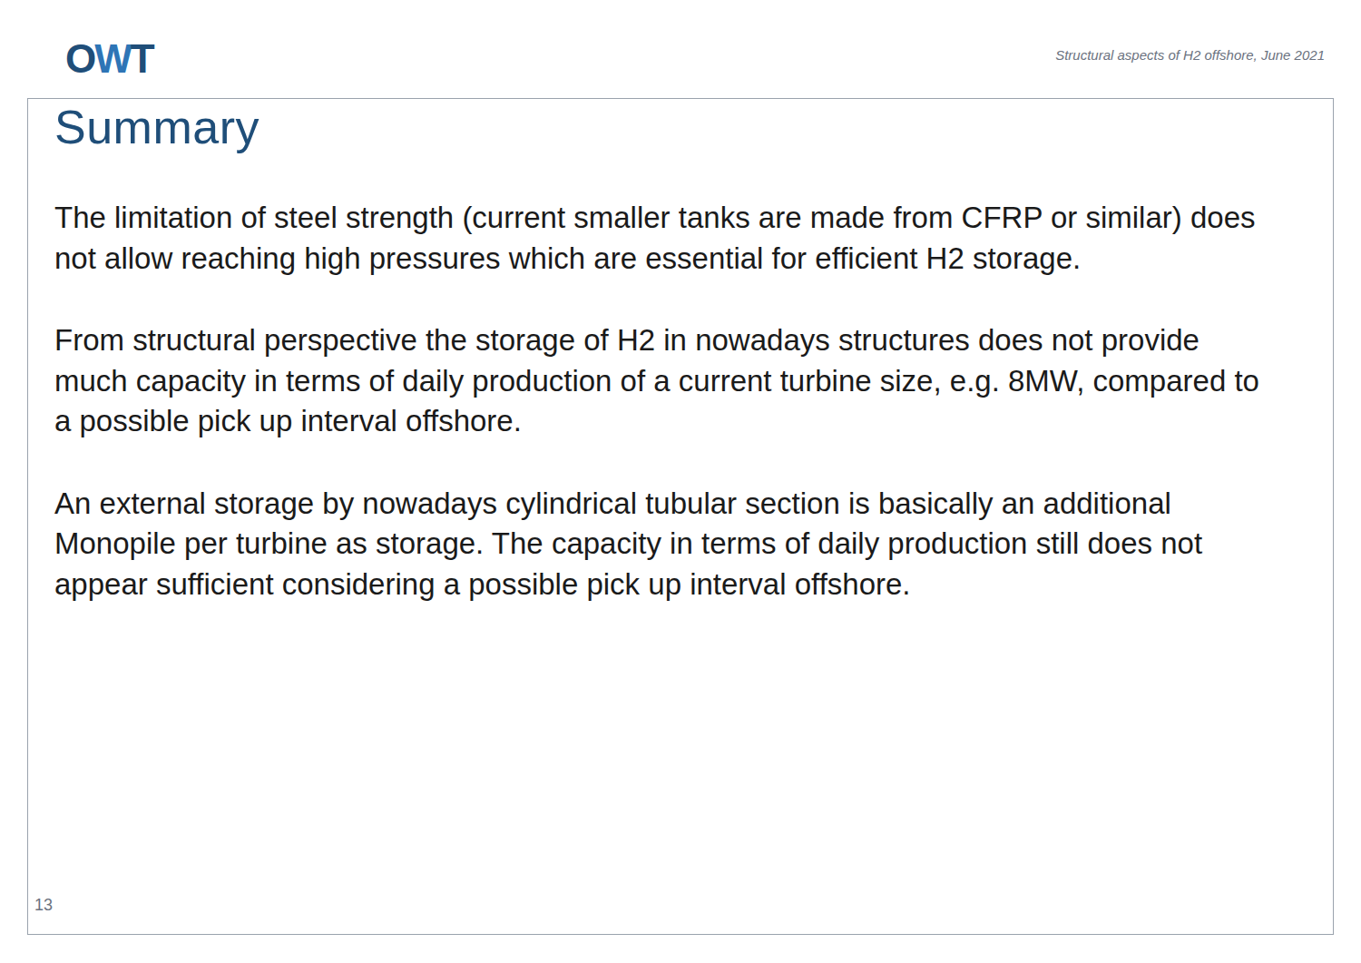OWT
Structural aspects of H2 offshore, June 2021
Summary
The limitation of steel strength (current smaller tanks are made from CFRP or similar) does not allow reaching high pressures which are essential for efficient H2 storage.
From structural perspective the storage of H2 in nowadays structures does not provide much capacity in terms of daily production of a current turbine size, e.g. 8MW, compared to a possible pick up interval offshore.
An external storage by nowadays cylindrical tubular section is basically an additional Monopile per turbine as storage. The capacity in terms of daily production still does not appear sufficient considering a possible pick up interval offshore.
13